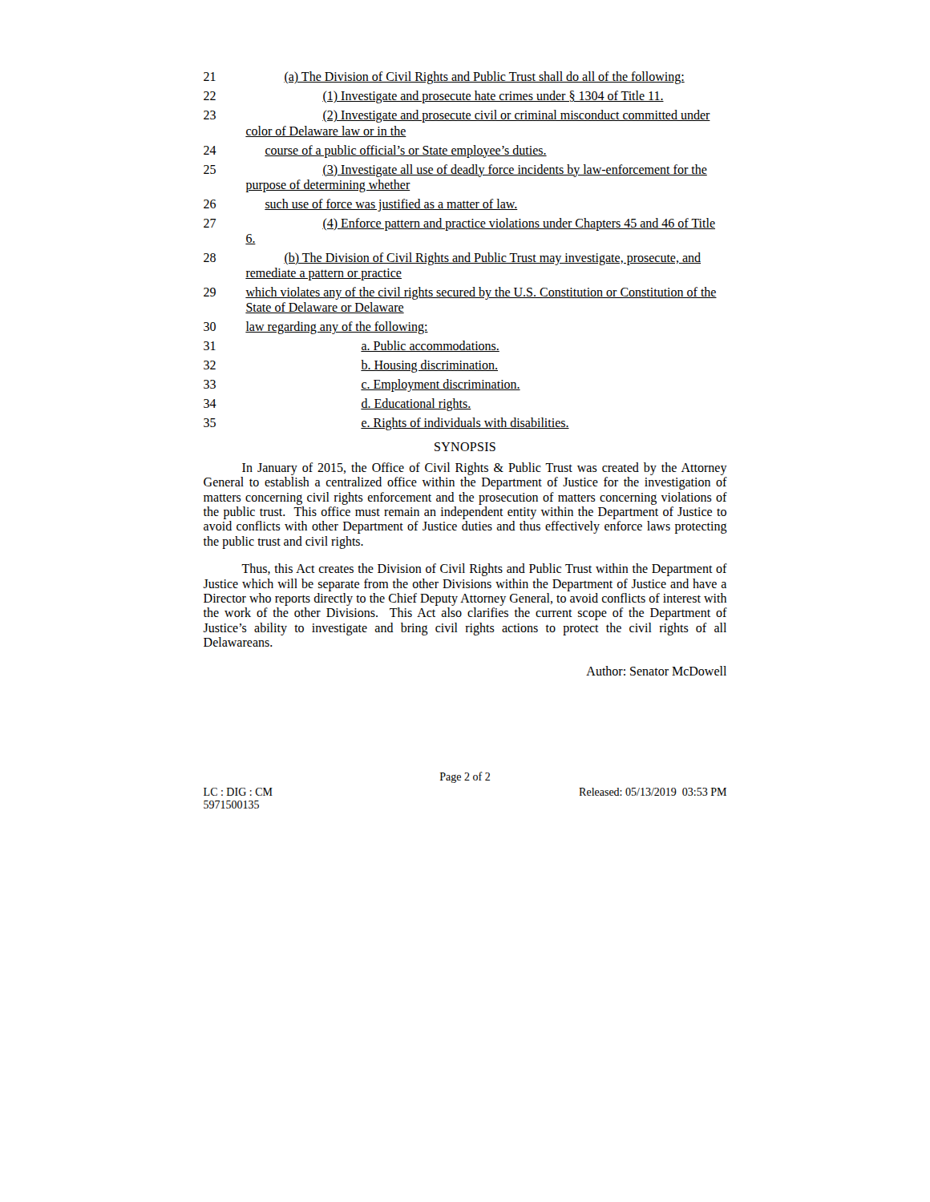| 21 | (a) The Division of Civil Rights and Public Trust shall do all of the following: |
| 22 | (1) Investigate and prosecute hate crimes under § 1304 of Title 11. |
| 23 | (2) Investigate and prosecute civil or criminal misconduct committed under color of Delaware law or in the |
| 24 | course of a public official’s or State employee’s duties. |
| 25 | (3) Investigate all use of deadly force incidents by law-enforcement for the purpose of determining whether |
| 26 | such use of force was justified as a matter of law. |
| 27 | (4) Enforce pattern and practice violations under Chapters 45 and 46 of Title 6. |
| 28 | (b) The Division of Civil Rights and Public Trust may investigate, prosecute, and remediate a pattern or practice |
| 29 | which violates any of the civil rights secured by the U.S. Constitution or Constitution of the State of Delaware or Delaware |
| 30 | law regarding any of the following: |
| 31 | a. Public accommodations. |
| 32 | b. Housing discrimination. |
| 33 | c. Employment discrimination. |
| 34 | d. Educational rights. |
| 35 | e. Rights of individuals with disabilities. |
SYNOPSIS
In January of 2015, the Office of Civil Rights & Public Trust was created by the Attorney General to establish a centralized office within the Department of Justice for the investigation of matters concerning civil rights enforcement and the prosecution of matters concerning violations of the public trust. This office must remain an independent entity within the Department of Justice to avoid conflicts with other Department of Justice duties and thus effectively enforce laws protecting the public trust and civil rights.
Thus, this Act creates the Division of Civil Rights and Public Trust within the Department of Justice which will be separate from the other Divisions within the Department of Justice and have a Director who reports directly to the Chief Deputy Attorney General, to avoid conflicts of interest with the work of the other Divisions. This Act also clarifies the current scope of the Department of Justice’s ability to investigate and bring civil rights actions to protect the civil rights of all Delawareans.
Author: Senator McDowell
Page 2 of 2
LC : DIG : CM
5971500135
Released: 05/13/2019 03:53 PM